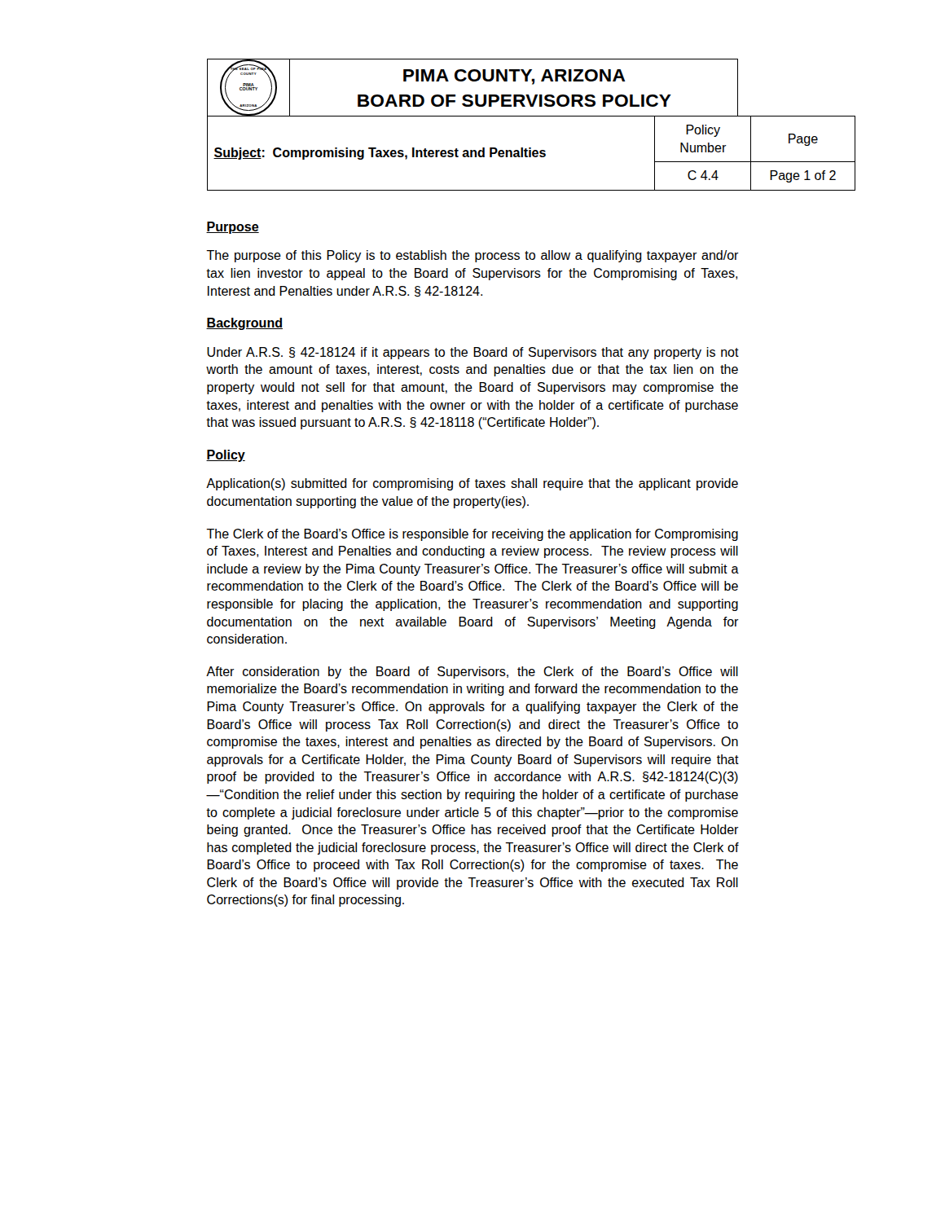| THE SEAL OF PIMA COUNTY PIMA COUNTY ARIZONA | PIMA COUNTY, ARIZONA BOARD OF SUPERVISORS POLICY |
| Subject : Compromising Taxes, Interest and Penalties | Policy Number | Page |
| C 4.4 | Page 1 of 2 |
Purpose
The purpose of this Policy is to establish the process to allow a qualifying taxpayer and/or tax lien investor to appeal to the Board of Supervisors for the Compromising of Taxes, Interest and Penalties under A.R.S. § 42-18124.
Background
Under A.R.S. § 42-18124 if it appears to the Board of Supervisors that any property is not worth the amount of taxes, interest, costs and penalties due or that the tax lien on the property would not sell for that amount, the Board of Supervisors may compromise the taxes, interest and penalties with the owner or with the holder of a certificate of purchase that was issued pursuant to A.R.S. § 42-18118 (“Certificate Holder”).
Policy
Application(s) submitted for compromising of taxes shall require that the applicant provide documentation supporting the value of the property(ies).
The Clerk of the Board’s Office is responsible for receiving the application for Compromising of Taxes, Interest and Penalties and conducting a review process. The review process will include a review by the Pima County Treasurer’s Office. The Treasurer’s office will submit a recommendation to the Clerk of the Board’s Office. The Clerk of the Board’s Office will be responsible for placing the application, the Treasurer’s recommendation and supporting documentation on the next available Board of Supervisors’ Meeting Agenda for consideration.
After consideration by the Board of Supervisors, the Clerk of the Board’s Office will memorialize the Board’s recommendation in writing and forward the recommendation to the Pima County Treasurer’s Office. On approvals for a qualifying taxpayer the Clerk of the Board’s Office will process Tax Roll Correction(s) and direct the Treasurer’s Office to compromise the taxes, interest and penalties as directed by the Board of Supervisors. On approvals for a Certificate Holder, the Pima County Board of Supervisors will require that proof be provided to the Treasurer’s Office in accordance with A.R.S. §42-18124(C)(3)—“Condition the relief under this section by requiring the holder of a certificate of purchase to complete a judicial foreclosure under article 5 of this chapter”—prior to the compromise being granted. Once the Treasurer’s Office has received proof that the Certificate Holder has completed the judicial foreclosure process, the Treasurer’s Office will direct the Clerk of Board’s Office to proceed with Tax Roll Correction(s) for the compromise of taxes. The Clerk of the Board’s Office will provide the Treasurer’s Office with the executed Tax Roll Corrections(s) for final processing.